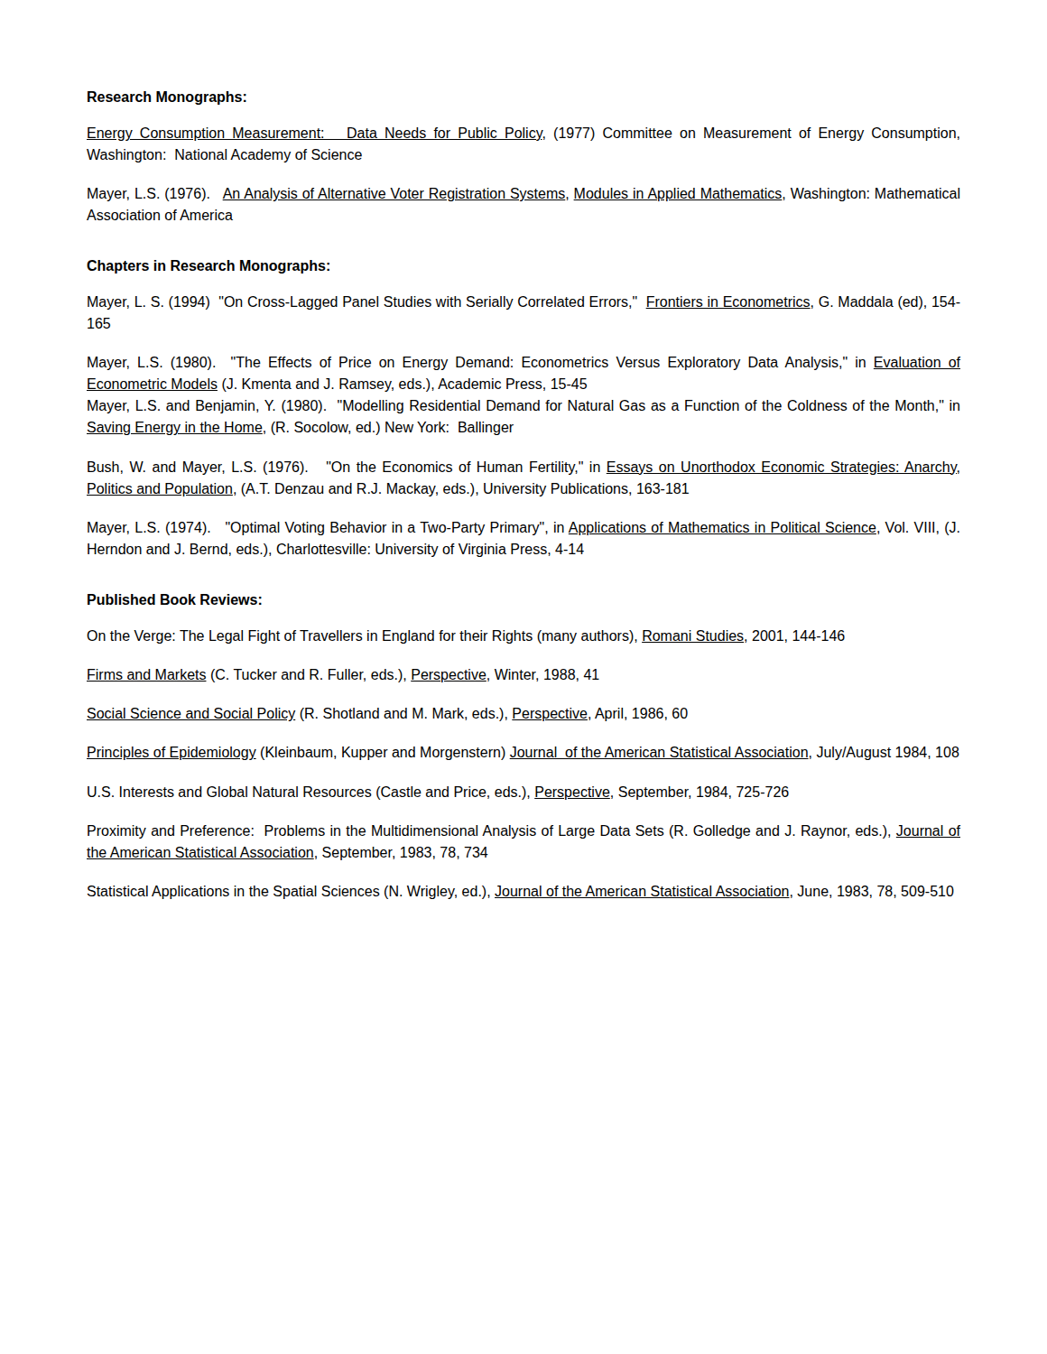Research Monographs:
Energy Consumption Measurement: Data Needs for Public Policy, (1977) Committee on Measurement of Energy Consumption, Washington: National Academy of Science
Mayer, L.S. (1976). An Analysis of Alternative Voter Registration Systems, Modules in Applied Mathematics, Washington: Mathematical Association of America
Chapters in Research Monographs:
Mayer, L. S. (1994) "On Cross-Lagged Panel Studies with Serially Correlated Errors," Frontiers in Econometrics, G. Maddala (ed), 154-165
Mayer, L.S. (1980). "The Effects of Price on Energy Demand: Econometrics Versus Exploratory Data Analysis," in Evaluation of Econometric Models (J. Kmenta and J. Ramsey, eds.), Academic Press, 15-45
Mayer, L.S. and Benjamin, Y. (1980). "Modelling Residential Demand for Natural Gas as a Function of the Coldness of the Month," in Saving Energy in the Home, (R. Socolow, ed.) New York: Ballinger
Bush, W. and Mayer, L.S. (1976). "On the Economics of Human Fertility," in Essays on Unorthodox Economic Strategies: Anarchy, Politics and Population, (A.T. Denzau and R.J. Mackay, eds.), University Publications, 163-181
Mayer, L.S. (1974). "Optimal Voting Behavior in a Two-Party Primary", in Applications of Mathematics in Political Science, Vol. VIII, (J. Herndon and J. Bernd, eds.), Charlottesville: University of Virginia Press, 4-14
Published Book Reviews:
On the Verge: The Legal Fight of Travellers in England for their Rights (many authors), Romani Studies, 2001, 144-146
Firms and Markets (C. Tucker and R. Fuller, eds.), Perspective, Winter, 1988, 41
Social Science and Social Policy (R. Shotland and M. Mark, eds.), Perspective, April, 1986, 60
Principles of Epidemiology (Kleinbaum, Kupper and Morgenstern) Journal of the American Statistical Association, July/August 1984, 108
U.S. Interests and Global Natural Resources (Castle and Price, eds.), Perspective, September, 1984, 725-726
Proximity and Preference: Problems in the Multidimensional Analysis of Large Data Sets (R. Golledge and J. Raynor, eds.), Journal of the American Statistical Association, September, 1983, 78, 734
Statistical Applications in the Spatial Sciences (N. Wrigley, ed.), Journal of the American Statistical Association, June, 1983, 78, 509-510